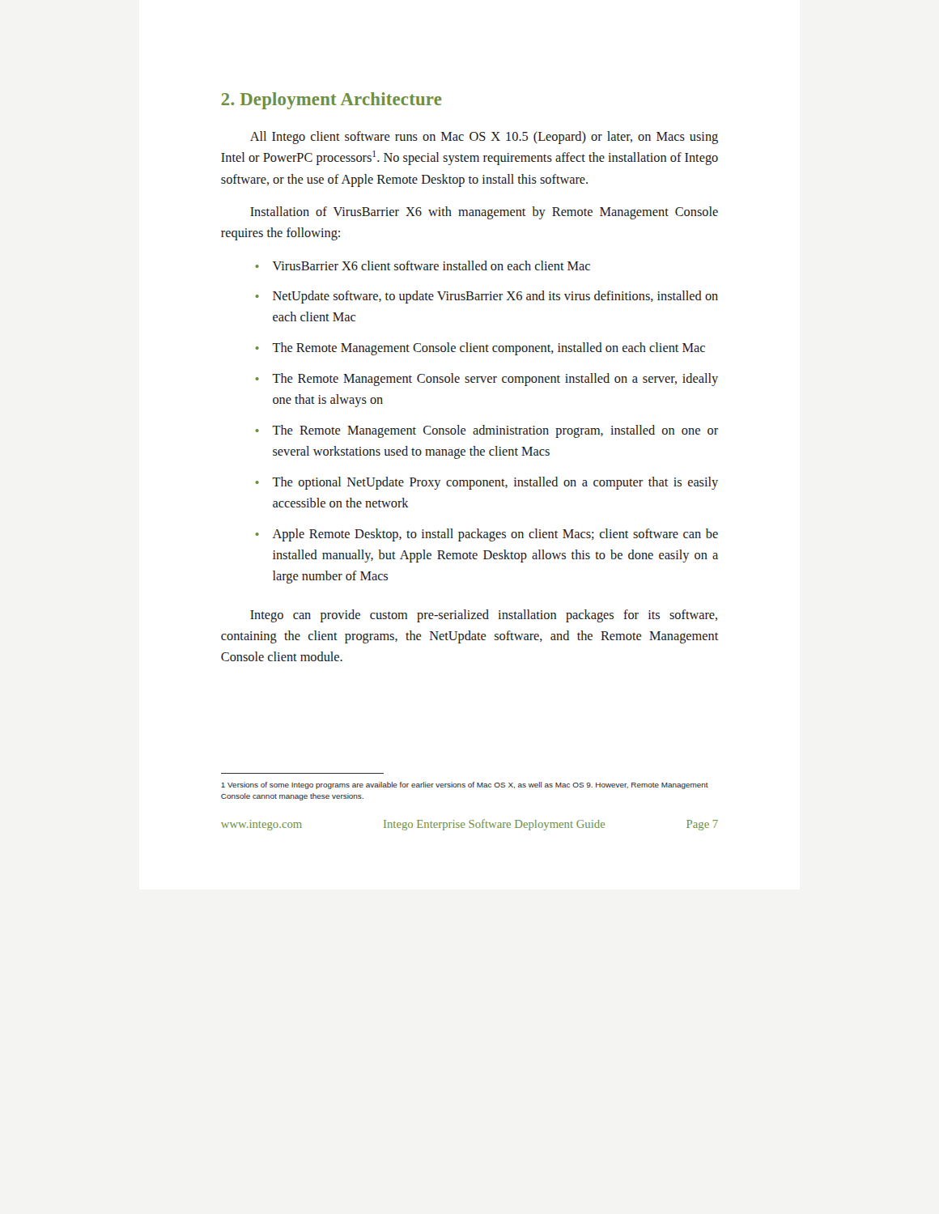2. Deployment Architecture
All Intego client software runs on Mac OS X 10.5 (Leopard) or later, on Macs using Intel or PowerPC processors1. No special system requirements affect the installation of Intego software, or the use of Apple Remote Desktop to install this software.
Installation of VirusBarrier X6 with management by Remote Management Console requires the following:
VirusBarrier X6 client software installed on each client Mac
NetUpdate software, to update VirusBarrier X6 and its virus definitions, installed on each client Mac
The Remote Management Console client component, installed on each client Mac
The Remote Management Console server component installed on a server, ideally one that is always on
The Remote Management Console administration program, installed on one or several workstations used to manage the client Macs
The optional NetUpdate Proxy component, installed on a computer that is easily accessible on the network
Apple Remote Desktop, to install packages on client Macs; client software can be installed manually, but Apple Remote Desktop allows this to be done easily on a large number of Macs
Intego can provide custom pre-serialized installation packages for its software, containing the client programs, the NetUpdate software, and the Remote Management Console client module.
1 Versions of some Intego programs are available for earlier versions of Mac OS X, as well as Mac OS 9. However, Remote Management Console cannot manage these versions.
www.intego.com Intego Enterprise Software Deployment Guide Page 7